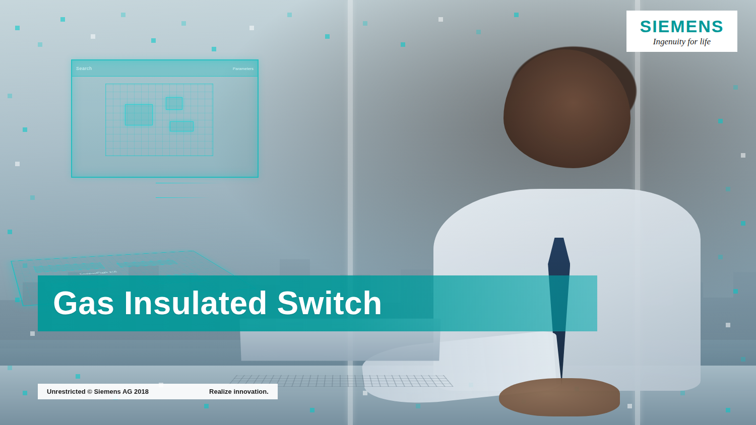CompactFlash X50
SIEMENS
Ingenuity for life
Gas Insulated Switch
Unrestricted © Siemens AG 2018 Realize innovation.